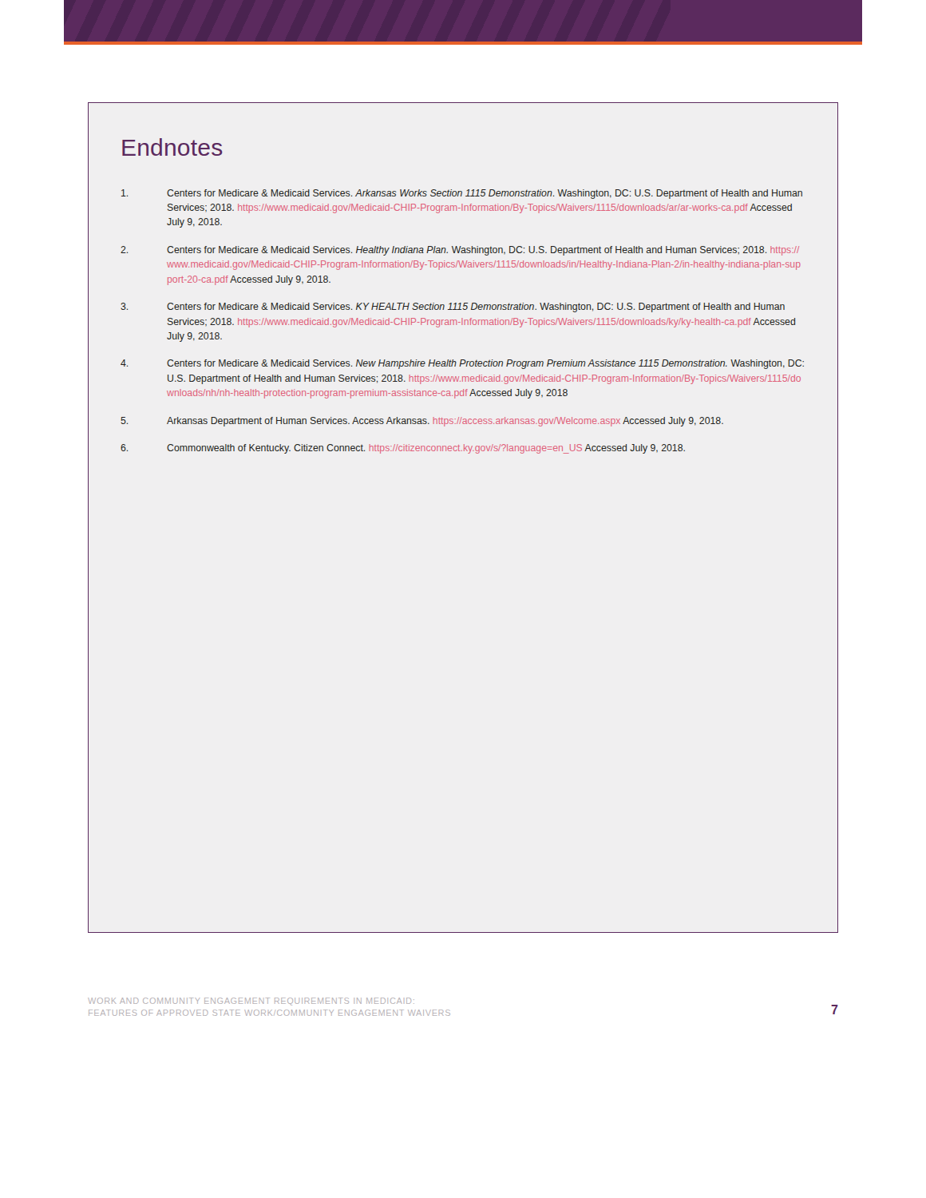Endnotes
Centers for Medicare & Medicaid Services. Arkansas Works Section 1115 Demonstration. Washington, DC: U.S. Department of Health and Human Services; 2018. https://www.medicaid.gov/Medicaid-CHIP-Program-Information/By-Topics/Waivers/1115/downloads/ar/ar-works-ca.pdf Accessed July 9, 2018.
Centers for Medicare & Medicaid Services. Healthy Indiana Plan. Washington, DC: U.S. Department of Health and Human Services; 2018. https://www.medicaid.gov/Medicaid-CHIP-Program-Information/By-Topics/Waivers/1115/downloads/in/Healthy-Indiana-Plan-2/in-healthy-indiana-plan-support-20-ca.pdf Accessed July 9, 2018.
Centers for Medicare & Medicaid Services. KY HEALTH Section 1115 Demonstration. Washington, DC: U.S. Department of Health and Human Services; 2018. https://www.medicaid.gov/Medicaid-CHIP-Program-Information/By-Topics/Waivers/1115/downloads/ky/ky-health-ca.pdf Accessed July 9, 2018.
Centers for Medicare & Medicaid Services. New Hampshire Health Protection Program Premium Assistance 1115 Demonstration. Washington, DC: U.S. Department of Health and Human Services; 2018. https://www.medicaid.gov/Medicaid-CHIP-Program-Information/By-Topics/Waivers/1115/downloads/nh/nh-health-protection-program-premium-assistance-ca.pdf Accessed July 9, 2018
Arkansas Department of Human Services. Access Arkansas. https://access.arkansas.gov/Welcome.aspx Accessed July 9, 2018.
Commonwealth of Kentucky. Citizen Connect. https://citizenconnect.ky.gov/s/?language=en_US Accessed July 9, 2018.
Work and Community Engagement Requirements in Medicaid:
Features of Approved State Work/Community Engagement Waivers
7